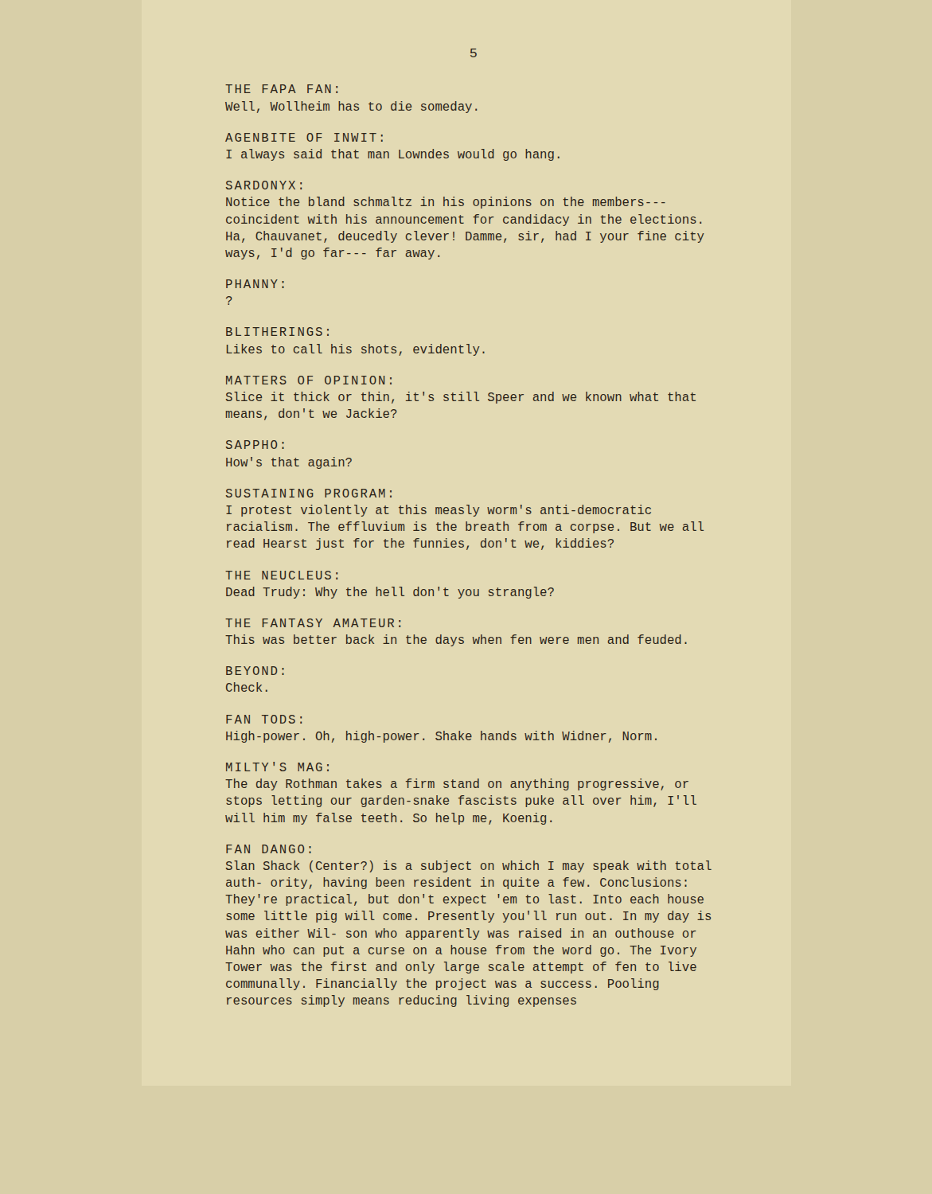5
THE FAPA FAN:
Well, Wollheim has to die someday.
AGENBITE OF INWIT:
I always said that man Lowndes would go hang.
SARDONYX:
Notice the bland schmaltz in his opinions on the members---coincident with his announcement for candidacy in the elections. Ha, Chauvanet, deucedly clever! Damme, sir, had I your fine city ways, I'd go far--- far away.
PHANNY:
?
BLITHERINGS:
Likes to call his shots, evidently.
MATTERS OF OPINION:
Slice it thick or thin, it's still Speer and we known what that means, don't we Jackie?
SAPPHO:
How's that again?
SUSTAINING PROGRAM:
I protest violently at this measly worm's anti-democratic racialism. The effluvium is the breath from a corpse. But we all read Hearst just for the funnies, don't we, kiddies?
THE NEUCLEUS:
Dead Trudy: Why the hell don't you strangle?
THE FANTASY AMATEUR:
This was better back in the days when fen were men and feuded.
BEYOND:
Check.
FAN TODS:
High-power. Oh, high-power. Shake hands with Widner, Norm.
MILTY'S MAG:
The day Rothman takes a firm stand on anything progressive, or stops letting our garden-snake fascists puke all over him, I'll will him my false teeth. So help me, Koenig.
FAN DANGO:
Slan Shack (Center?) is a subject on which I may speak with total auth- ority, having been resident in quite a few. Conclusions: They're practical, but don't expect 'em to last. Into each house some little pig will come. Presently you'll run out. In my day is was either Wil- son who apparently was raised in an outhouse or Hahn who can put a curse on a house from the word go. The Ivory Tower was the first and only large scale attempt of fen to live communally. Financially the project was a success. Pooling resources simply means reducing living expenses